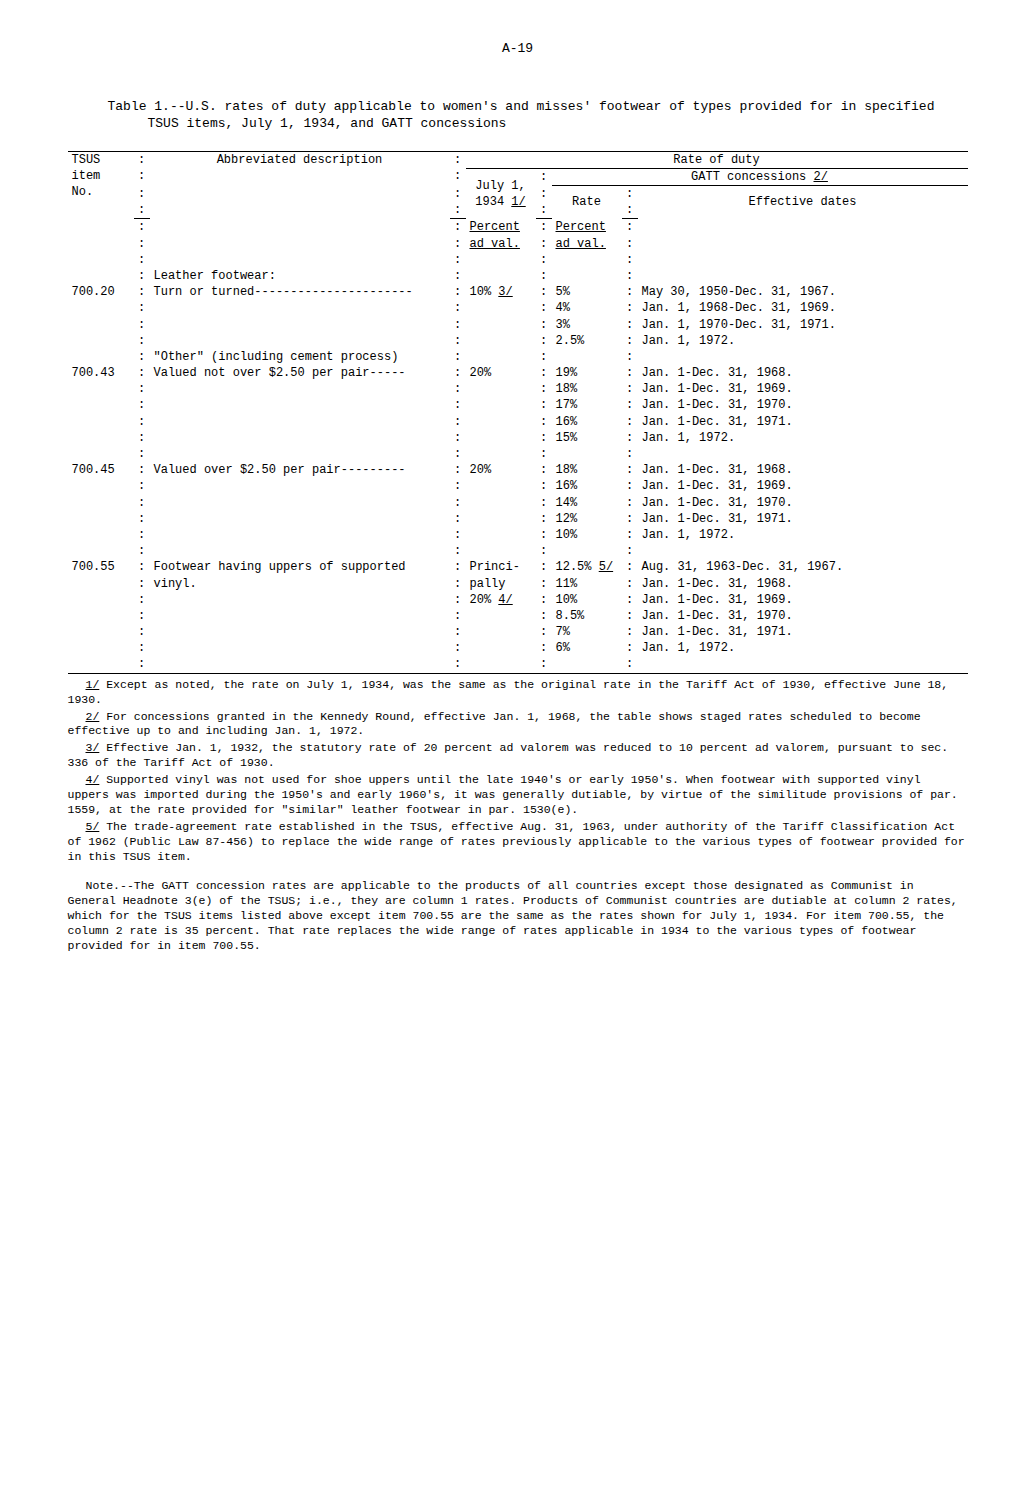A-19
Table 1.--U.S. rates of duty applicable to women's and misses' footwear of types provided for in specified TSUS items, July 1, 1934, and GATT concessions
| TSUS item No. | : | Abbreviated description | : | Rate of duty |
| --- | --- | --- | --- | --- |
| : | : | July 1, 1934 1/ | : | GATT concessions 2/ |
| : | : | : | Rate | : | Effective dates |
| : | : | : | : |
| | : | | : | Percent | : | Percent | : | |
| | : | | : | ad val. | : | ad val. | : | |
| | : | | : | | : | | : | |
| | : | Leather footwear: | : | | : | | : | |
| 700.20 | : | Turn or turned---------------------- | : | 10% 3/ | : | 5% | : | May 30, 1950-Dec. 31, 1967. |
| | : | | : | | : | 4% | : | Jan. 1, 1968-Dec. 31, 1969. |
| | : | | : | | : | 3% | : | Jan. 1, 1970-Dec. 31, 1971. |
| | : | | : | | : | 2.5% | : | Jan. 1, 1972. |
| | : | "Other" (including cement process) | : | | : | | : | |
| 700.43 | : | Valued not over $2.50 per pair----- | : | 20% | : | 19% | : | Jan. 1-Dec. 31, 1968. |
| | : | | : | | : | 18% | : | Jan. 1-Dec. 31, 1969. |
| | : | | : | | : | 17% | : | Jan. 1-Dec. 31, 1970. |
| | : | | : | | : | 16% | : | Jan. 1-Dec. 31, 1971. |
| | : | | : | | : | 15% | : | Jan. 1, 1972. |
| | : | | : | | : | | : | |
| 700.45 | : | Valued over $2.50 per pair--------- | : | 20% | : | 18% | : | Jan. 1-Dec. 31, 1968. |
| | : | | : | | : | 16% | : | Jan. 1-Dec. 31, 1969. |
| | : | | : | | : | 14% | : | Jan. 1-Dec. 31, 1970. |
| | : | | : | | : | 12% | : | Jan. 1-Dec. 31, 1971. |
| | : | | : | | : | 10% | : | Jan. 1, 1972. |
| | : | | : | | : | | : | |
| 700.55 | : | Footwear having uppers of supported | : | Princi- | : | 12.5% 5/ | : | Aug. 31, 1963-Dec. 31, 1967. |
| | : | vinyl. | : | pally | : | 11% | : | Jan. 1-Dec. 31, 1968. |
| | : | | : | 20% 4/ | : | 10% | : | Jan. 1-Dec. 31, 1969. |
| | : | | : | | : | 8.5% | : | Jan. 1-Dec. 31, 1970. |
| | : | | : | | : | 7% | : | Jan. 1-Dec. 31, 1971. |
| | : | | : | | : | 6% | : | Jan. 1, 1972. |
| | : | | : | | : | | : | |
1/ Except as noted, the rate on July 1, 1934, was the same as the original rate in the Tariff Act of 1930, effective June 18, 1930.
2/ For concessions granted in the Kennedy Round, effective Jan. 1, 1968, the table shows staged rates scheduled to become effective up to and including Jan. 1, 1972.
3/ Effective Jan. 1, 1932, the statutory rate of 20 percent ad valorem was reduced to 10 percent ad valorem, pursuant to sec. 336 of the Tariff Act of 1930.
4/ Supported vinyl was not used for shoe uppers until the late 1940's or early 1950's. When footwear with supported vinyl uppers was imported during the 1950's and early 1960's, it was generally dutiable, by virtue of the similitude provisions of par. 1559, at the rate provided for "similar" leather footwear in par. 1530(e).
5/ The trade-agreement rate established in the TSUS, effective Aug. 31, 1963, under authority of the Tariff Classification Act of 1962 (Public Law 87-456) to replace the wide range of rates previously applicable to the various types of footwear provided for in this TSUS item.
Note.--The GATT concession rates are applicable to the products of all countries except those designated as Communist in General Headnote 3(e) of the TSUS; i.e., they are column 1 rates. Products of Communist countries are dutiable at column 2 rates, which for the TSUS items listed above except item 700.55 are the same as the rates shown for July 1, 1934. For item 700.55, the column 2 rate is 35 percent. That rate replaces the wide range of rates applicable in 1934 to the various types of footwear provided for in item 700.55.